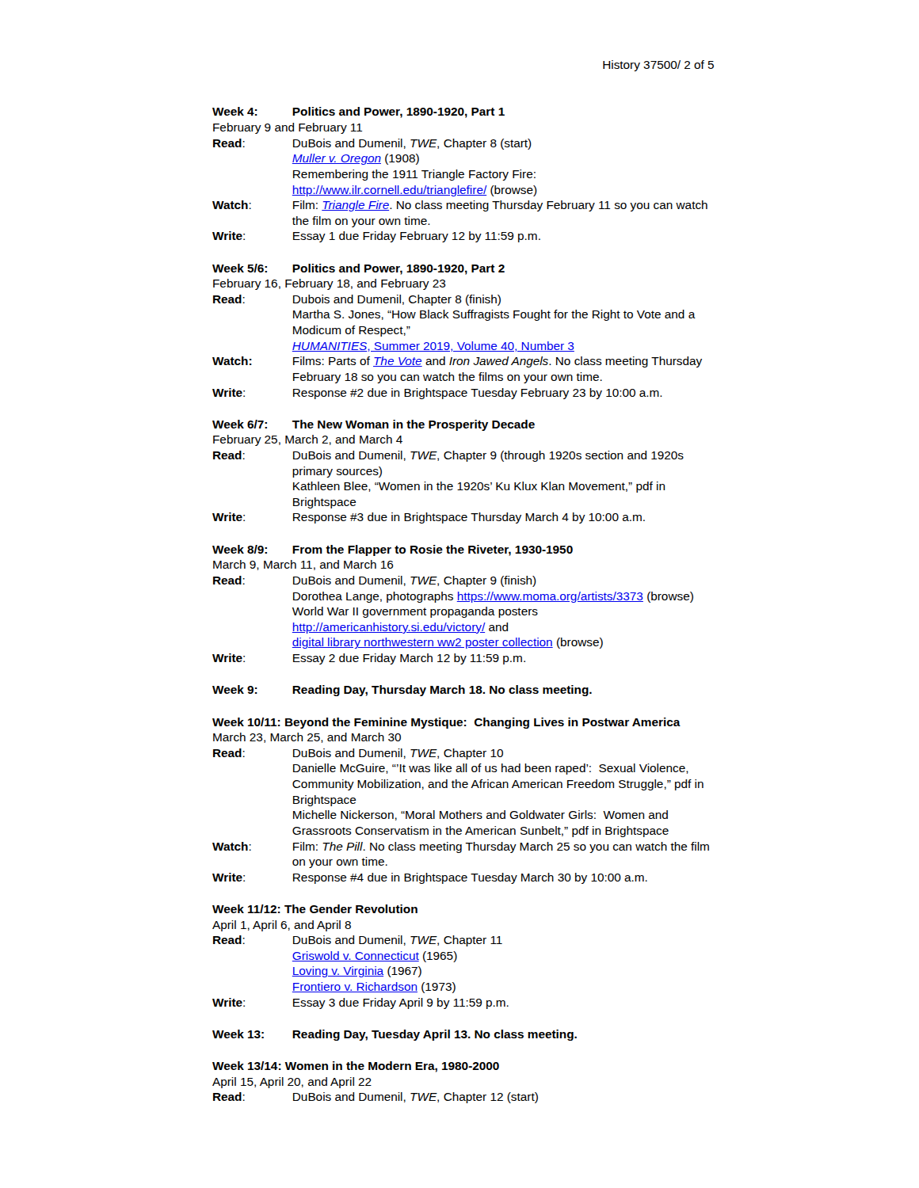History 37500/ 2 of 5
Week 4: Politics and Power, 1890-1920, Part 1
February 9 and February 11
| Read : | DuBois and Dumenil, TWE , Chapter 8 (start) Muller v. Oregon (1908) Remembering the 1911 Triangle Factory Fire: http://www.ilr.cornell.edu/trianglefire/ (browse) |
| Watch : | Film: Triangle Fire . No class meeting Thursday February 11 so you can watch the film on your own time. |
| Write : | Essay 1 due Friday February 12 by 11:59 p.m. |
Week 5/6: Politics and Power, 1890-1920, Part 2
February 16, February 18, and February 23
| Read : | Dubois and Dumenil, Chapter 8 (finish) Martha S. Jones, “How Black Suffragists Fought for the Right to Vote and a Modicum of Respect,” HUMANITIES , Summer 2019, Volume 40, Number 3 |
| Watch: | Films: Parts of The Vote and Iron Jawed Angels . No class meeting Thursday February 18 so you can watch the films on your own time. |
| Write : | Response #2 due in Brightspace Tuesday February 23 by 10:00 a.m. |
Week 6/7: The New Woman in the Prosperity Decade
February 25, March 2, and March 4
| Read : | DuBois and Dumenil, TWE , Chapter 9 (through 1920s section and 1920s primary sources) Kathleen Blee, “Women in the 1920s’ Ku Klux Klan Movement,” pdf in Brightspace |
| Write : | Response #3 due in Brightspace Thursday March 4 by 10:00 a.m. |
Week 8/9: From the Flapper to Rosie the Riveter, 1930-1950
March 9, March 11, and March 16
| Read : | DuBois and Dumenil, TWE , Chapter 9 (finish) Dorothea Lange, photographs https://www.moma.org/artists/3373 (browse) World War II government propaganda posters http://americanhistory.si.edu/victory/ and digital library northwestern ww2 poster collection (browse) |
| Write : | Essay 2 due Friday March 12 by 11:59 p.m. |
Week 9: Reading Day, Thursday March 18. No class meeting.
Week 10/11: Beyond the Feminine Mystique: Changing Lives in Postwar America
March 23, March 25, and March 30
| Read : | DuBois and Dumenil, TWE , Chapter 10 Danielle McGuire, “’It was like all of us had been raped’: Sexual Violence, Community Mobilization, and the African American Freedom Struggle,” pdf in Brightspace Michelle Nickerson, “Moral Mothers and Goldwater Girls: Women and Grassroots Conservatism in the American Sunbelt,” pdf in Brightspace |
| Watch : | Film: The Pill . No class meeting Thursday March 25 so you can watch the film on your own time. |
| Write : | Response #4 due in Brightspace Tuesday March 30 by 10:00 a.m. |
Week 11/12: The Gender Revolution
April 1, April 6, and April 8
| Read : | DuBois and Dumenil, TWE , Chapter 11 Griswold v. Connecticut (1965) Loving v. Virginia (1967) Frontiero v. Richardson (1973) |
| Write : | Essay 3 due Friday April 9 by 11:59 p.m. |
Week 13: Reading Day, Tuesday April 13. No class meeting.
Week 13/14: Women in the Modern Era, 1980-2000
April 15, April 20, and April 22
| Read : | DuBois and Dumenil, TWE , Chapter 12 (start) |